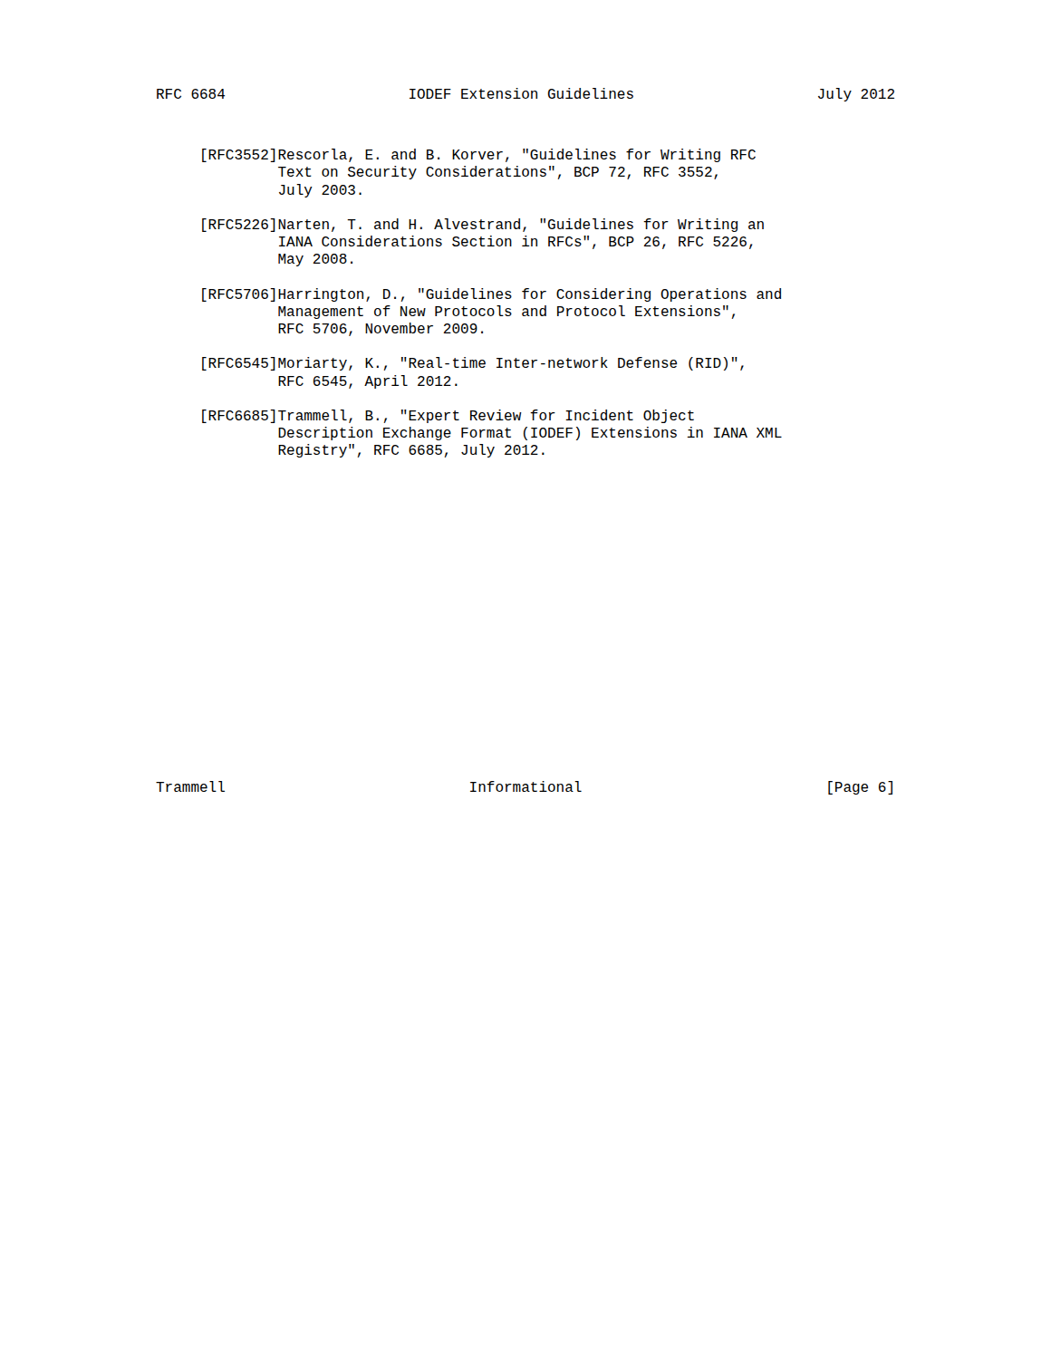RFC 6684 IODEF Extension Guidelines July 2012
[RFC3552]
Rescorla, E. and B. Korver, "Guidelines for Writing RFC Text on Security Considerations", BCP 72, RFC 3552, July 2003.
[RFC5226]
Narten, T. and H. Alvestrand, "Guidelines for Writing an IANA Considerations Section in RFCs", BCP 26, RFC 5226, May 2008.
[RFC5706]
Harrington, D., "Guidelines for Considering Operations and Management of New Protocols and Protocol Extensions", RFC 5706, November 2009.
[RFC6545]
Moriarty, K., "Real-time Inter-network Defense (RID)", RFC 6545, April 2012.
[RFC6685]
Trammell, B., "Expert Review for Incident Object Description Exchange Format (IODEF) Extensions in IANA XML Registry", RFC 6685, July 2012.
Trammell Informational [Page 6]